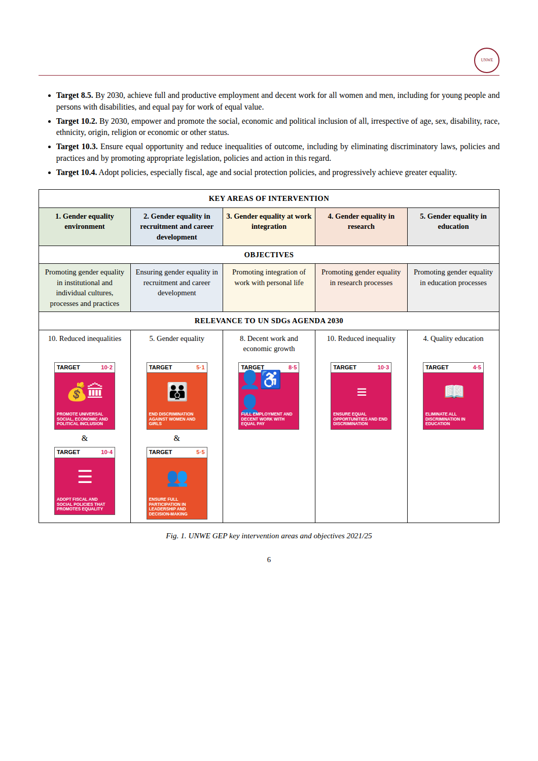UNWE
Target 8.5. By 2030, achieve full and productive employment and decent work for all women and men, including for young people and persons with disabilities, and equal pay for work of equal value.
Target 10.2. By 2030, empower and promote the social, economic and political inclusion of all, irrespective of age, sex, disability, race, ethnicity, origin, religion or economic or other status.
Target 10.3. Ensure equal opportunity and reduce inequalities of outcome, including by eliminating discriminatory laws, policies and practices and by promoting appropriate legislation, policies and action in this regard.
Target 10.4. Adopt policies, especially fiscal, age and social protection policies, and progressively achieve greater equality.
| KEY AREAS OF INTERVENTION |
| --- |
| 1. Gender equality environment | 2. Gender equality in recruitment and career development | 3. Gender equality at work integration | 4. Gender equality in research | 5. Gender equality in education |
| OBJECTIVES |
| Promoting gender equality in institutional and individual cultures, processes and practices | Ensuring gender equality in recruitment and career development | Promoting integration of work with personal life | Promoting gender equality in research processes | Promoting gender equality in education processes |
| RELEVANCE TO UN SDGs AGENDA 2030 |
| 10. Reduced inequalities TARGET 10·2 💰🏛 Promote universal social, economic and political inclusion & TARGET 10·4 ☰ Adopt fiscal and social policies that promotes equality | 5. Gender equality TARGET 5·1 👪 End discrimination against women and girls & TARGET 5·5 👥 Ensure full participation in leadership and decision-making | 8. Decent work and economic growth TARGET 8·5 👤♿👤 Full employment and decent work with equal pay | 10. Reduced inequality TARGET 10·3 ≡ Ensure equal opportunities and end discrimination | 4. Quality education TARGET 4·5 📖 Eliminate all discrimination in education |
Fig. 1. UNWE GEP key intervention areas and objectives 2021/25
6